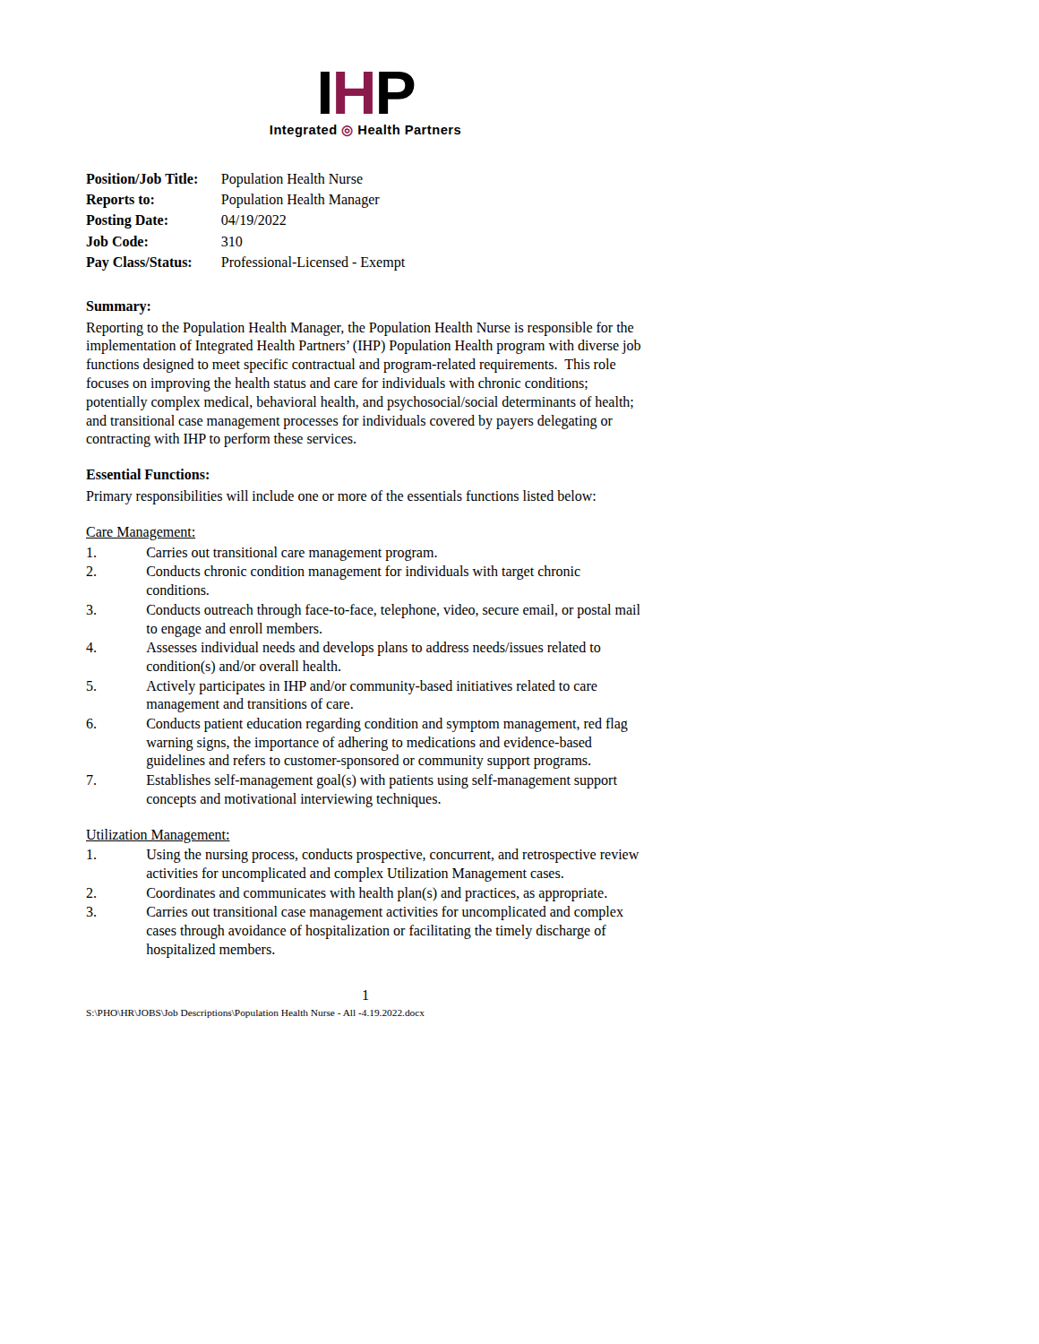IHP
Integrated ◎ Health Partners
| Position/Job Title: | Population Health Nurse |
| Reports to: | Population Health Manager |
| Posting Date: | 04/19/2022 |
| Job Code: | 310 |
| Pay Class/Status: | Professional-Licensed - Exempt |
Summary:
Reporting to the Population Health Manager, the Population Health Nurse is responsible for the implementation of Integrated Health Partners’ (IHP) Population Health program with diverse job functions designed to meet specific contractual and program-related requirements. This role focuses on improving the health status and care for individuals with chronic conditions; potentially complex medical, behavioral health, and psychosocial/social determinants of health; and transitional case management processes for individuals covered by payers delegating or contracting with IHP to perform these services.
Essential Functions:
Primary responsibilities will include one or more of the essentials functions listed below:
Care Management:
Carries out transitional care management program.
Conducts chronic condition management for individuals with target chronic conditions.
Conducts outreach through face-to-face, telephone, video, secure email, or postal mail to engage and enroll members.
Assesses individual needs and develops plans to address needs/issues related to condition(s) and/or overall health.
Actively participates in IHP and/or community-based initiatives related to care management and transitions of care.
Conducts patient education regarding condition and symptom management, red flag warning signs, the importance of adhering to medications and evidence-based guidelines and refers to customer-sponsored or community support programs.
Establishes self-management goal(s) with patients using self-management support concepts and motivational interviewing techniques.
Utilization Management:
Using the nursing process, conducts prospective, concurrent, and retrospective review activities for uncomplicated and complex Utilization Management cases.
Coordinates and communicates with health plan(s) and practices, as appropriate.
Carries out transitional case management activities for uncomplicated and complex cases through avoidance of hospitalization or facilitating the timely discharge of hospitalized members.
1
S:\PHO\HR\JOBS\Job Descriptions\Population Health Nurse - All -4.19.2022.docx